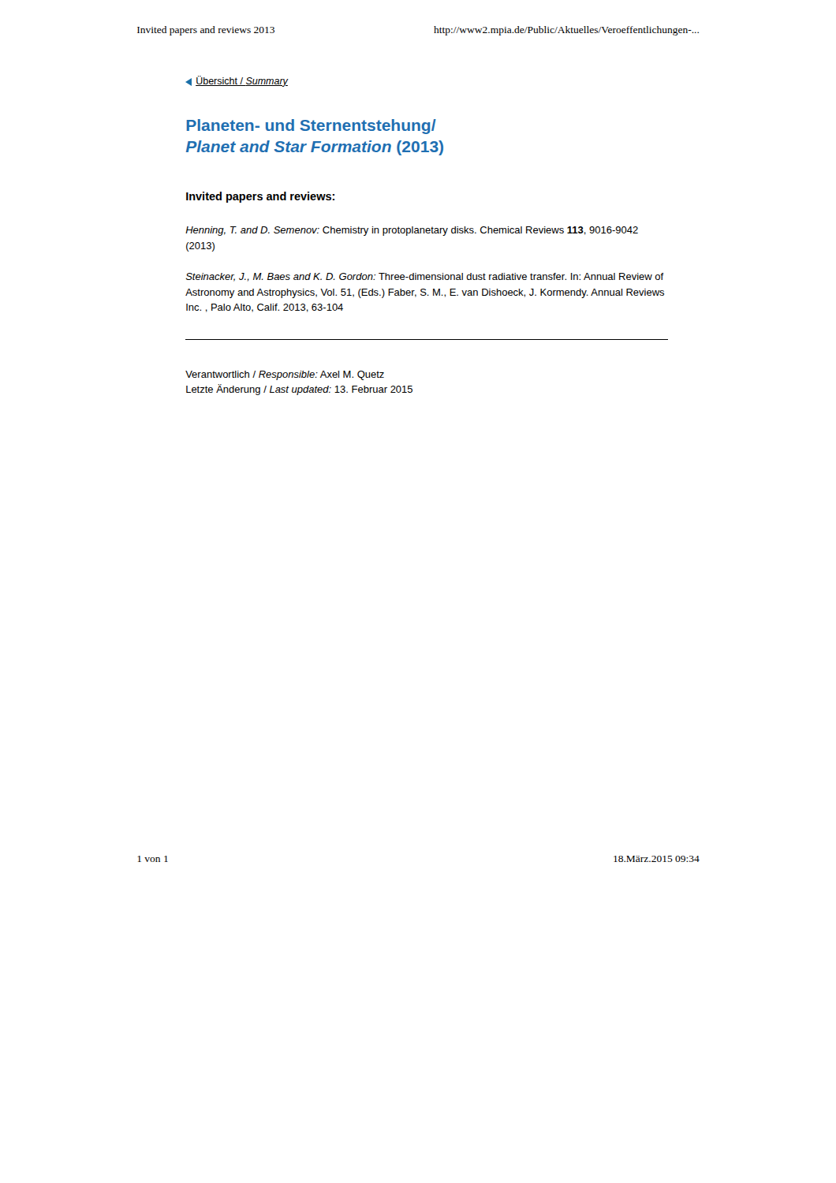Invited papers and reviews 2013
http://www2.mpia.de/Public/Aktuelles/Veroeffentlichungen-...
Übersicht / Summary
Planeten- und Sternentstehung/
Planet and Star Formation (2013)
Invited papers and reviews:
Henning, T. and D. Semenov: Chemistry in protoplanetary disks. Chemical Reviews 113, 9016-9042 (2013)
Steinacker, J., M. Baes and K. D. Gordon: Three-dimensional dust radiative transfer. In: Annual Review of Astronomy and Astrophysics, Vol. 51, (Eds.) Faber, S. M., E. van Dishoeck, J. Kormendy. Annual Reviews Inc. , Palo Alto, Calif. 2013, 63-104
Verantwortlich / Responsible: Axel M. Quetz
Letzte Änderung / Last updated: 13. Februar 2015
1 von 1
18.März.2015 09:34